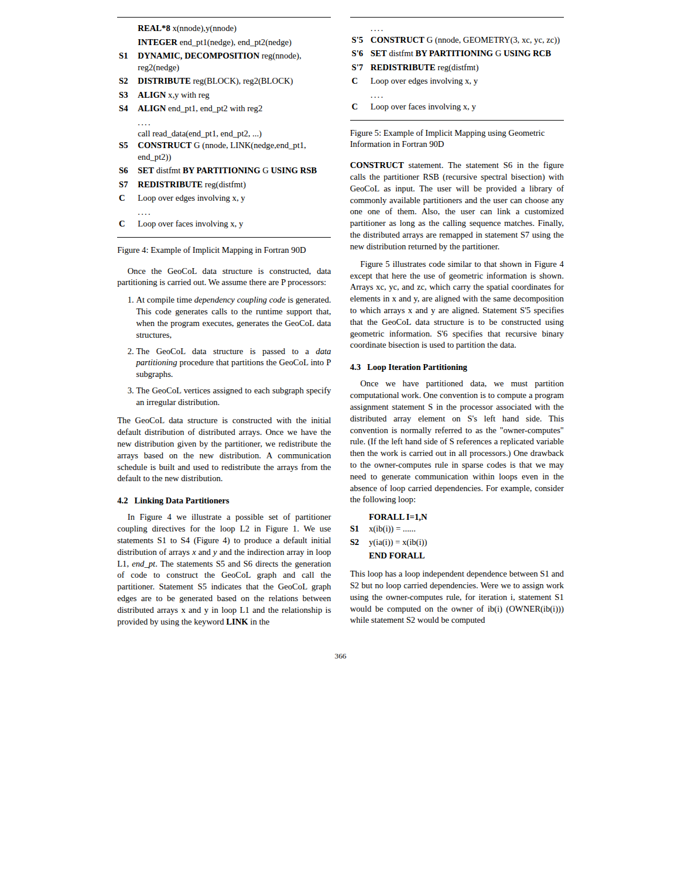REAL*8 x(nnode),y(nnode)
INTEGER end_pt1(nedge), end_pt2(nedge)
S1 DYNAMIC, DECOMPOSITION reg(nnode), reg2(nedge)
S2 DISTRIBUTE reg(BLOCK), reg2(BLOCK)
S3 ALIGN x,y with reg
S4 ALIGN end_pt1, end_pt2 with reg2
....
call read_data(end_pt1, end_pt2, ...)
S5 CONSTRUCT G (nnode, LINK(nedge,end_pt1, end_pt2))
S6 SET distfmt BY PARTITIONING G USING RSB
S7 REDISTRIBUTE reg(distfmt)
CLoop over edges involving x, y
....
CLoop over faces involving x, y
Figure 4: Example of Implicit Mapping in Fortran 90D
Once the GeoCoL data structure is constructed, data partitioning is carried out. We assume there are P processors:
At compile time dependency coupling code is generated. This code generates calls to the runtime support that, when the program executes, generates the GeoCoL data structures,
The GeoCoL data structure is passed to a data partitioning procedure that partitions the GeoCoL into P subgraphs.
The GeoCoL vertices assigned to each subgraph specify an irregular distribution.
The GeoCoL data structure is constructed with the initial default distribution of distributed arrays. Once we have the new distribution given by the partitioner, we redistribute the arrays based on the new distribution. A communication schedule is built and used to redistribute the arrays from the default to the new distribution.
4.2 Linking Data Partitioners
In Figure 4 we illustrate a possible set of partitioner coupling directives for the loop L2 in Figure 1. We use statements S1 to S4 (Figure 4) to produce a default initial distribution of arrays x and y and the indirection array in loop L1, end_pt. The statements S5 and S6 directs the generation of code to construct the GeoCoL graph and call the partitioner. Statement S5 indicates that the GeoCoL graph edges are to be generated based on the relations between distributed arrays x and y in loop L1 and the relationship is provided by using the keyword LINK in the
....
S'5 CONSTRUCT G (nnode, GEOMETRY(3, xc, yc, zc))
S'6 SET distfmt BY PARTITIONING G USING RCB
S'7 REDISTRIBUTE reg(distfmt)
CLoop over edges involving x, y
....
CLoop over faces involving x, y
Figure 5: Example of Implicit Mapping using Geometric Information in Fortran 90D
CONSTRUCT statement. The statement S6 in the figure calls the partitioner RSB (recursive spectral bisection) with GeoCoL as input. The user will be provided a library of commonly available partitioners and the user can choose any one one of them. Also, the user can link a customized partitioner as long as the calling sequence matches. Finally, the distributed arrays are remapped in statement S7 using the new distribution returned by the partitioner.
Figure 5 illustrates code similar to that shown in Figure 4 except that here the use of geometric information is shown. Arrays xc, yc, and zc, which carry the spatial coordinates for elements in x and y, are aligned with the same decomposition to which arrays x and y are aligned. Statement S'5 specifies that the GeoCoL data structure is to be constructed using geometric information. S'6 specifies that recursive binary coordinate bisection is used to partition the data.
4.3 Loop Iteration Partitioning
Once we have partitioned data, we must partition computational work. One convention is to compute a program assignment statement S in the processor associated with the distributed array element on S's left hand side. This convention is normally referred to as the "owner-computes" rule. (If the left hand side of S references a replicated variable then the work is carried out in all processors.) One drawback to the owner-computes rule in sparse codes is that we may need to generate communication within loops even in the absence of loop carried dependencies. For example, consider the following loop:
FORALL I=1,N
S1 x(ib(i)) = ......
S2 y(ia(i)) = x(ib(i))
END FORALL
This loop has a loop independent dependence between S1 and S2 but no loop carried dependencies. Were we to assign work using the owner-computes rule, for iteration i, statement S1 would be computed on the owner of ib(i) (OWNER(ib(i))) while statement S2 would be computed
366